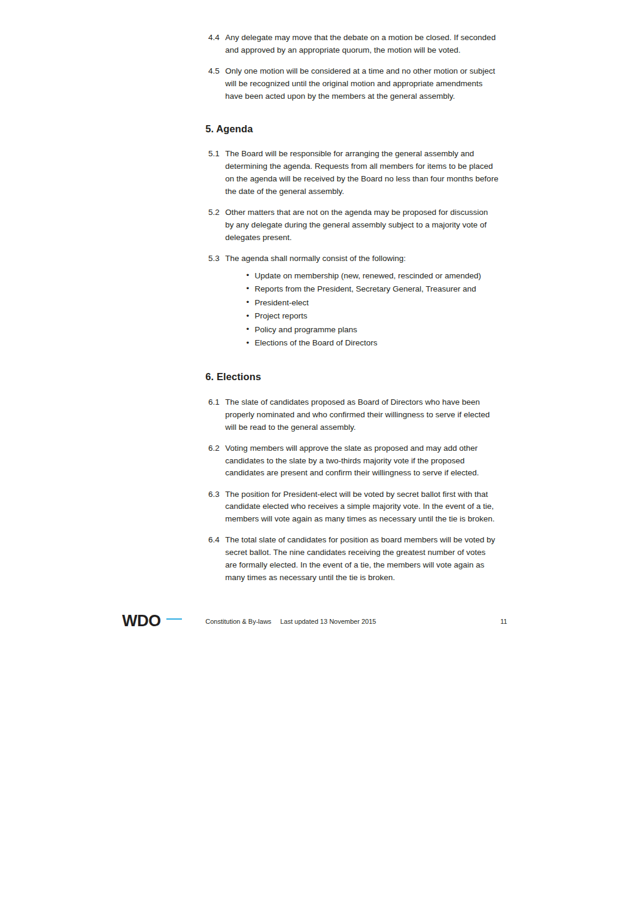4.4
Any delegate may move that the debate on a motion be closed. If seconded and approved by an appropriate quorum, the motion will be voted.
4.5
Only one motion will be considered at a time and no other motion or subject will be recognized until the original motion and appropriate amendments have been acted upon by the members at the general assembly.
5. Agenda
5.1
The Board will be responsible for arranging the general assembly and determining the agenda. Requests from all members for items to be placed on the agenda will be received by the Board no less than four months before the date of the general assembly.
5.2
Other matters that are not on the agenda may be proposed for discussion by any delegate during the general assembly subject to a majority vote of delegates present.
5.3
The agenda shall normally consist of the following:
Update on membership (new, renewed, rescinded or amended)
Reports from the President, Secretary General, Treasurer and
President-elect
Project reports
Policy and programme plans
Elections of the Board of Directors
6. Elections
6.1
The slate of candidates proposed as Board of Directors who have been properly nominated and who confirmed their willingness to serve if elected will be read to the general assembly.
6.2
Voting members will approve the slate as proposed and may add other candidates to the slate by a two-thirds majority vote if the proposed candidates are present and confirm their willingness to serve if elected.
6.3
The position for President-elect will be voted by secret ballot first with that candidate elected who receives a simple majority vote. In the event of a tie, members will vote again as many times as necessary until the tie is broken.
6.4
The total slate of candidates for position as board members will be voted by secret ballot. The nine candidates receiving the greatest number of votes are formally elected. In the event of a tie, the members will vote again as many times as necessary until the tie is broken.
WDO
Constitution & By-laws Last updated 13 November 2015 11